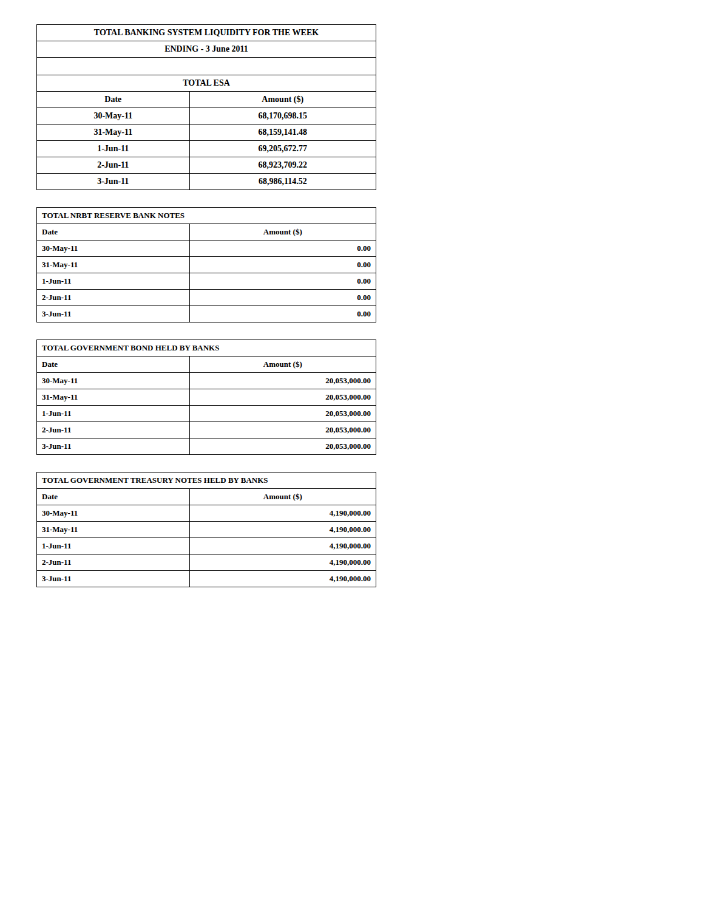| TOTAL BANKING SYSTEM LIQUIDITY FOR THE WEEK |
| ENDING - 3 June 2011 |
| TOTAL ESA |
| Date | Amount ($) |
| 30-May-11 | 68,170,698.15 |
| 31-May-11 | 68,159,141.48 |
| 1-Jun-11 | 69,205,672.77 |
| 2-Jun-11 | 68,923,709.22 |
| 3-Jun-11 | 68,986,114.52 |
| TOTAL NRBT RESERVE BANK NOTES |
| Date | Amount ($) |
| 30-May-11 | 0.00 |
| 31-May-11 | 0.00 |
| 1-Jun-11 | 0.00 |
| 2-Jun-11 | 0.00 |
| 3-Jun-11 | 0.00 |
| TOTAL GOVERNMENT BOND HELD BY BANKS |
| Date | Amount ($) |
| 30-May-11 | 20,053,000.00 |
| 31-May-11 | 20,053,000.00 |
| 1-Jun-11 | 20,053,000.00 |
| 2-Jun-11 | 20,053,000.00 |
| 3-Jun-11 | 20,053,000.00 |
| TOTAL GOVERNMENT TREASURY NOTES HELD BY BANKS |
| Date | Amount ($) |
| 30-May-11 | 4,190,000.00 |
| 31-May-11 | 4,190,000.00 |
| 1-Jun-11 | 4,190,000.00 |
| 2-Jun-11 | 4,190,000.00 |
| 3-Jun-11 | 4,190,000.00 |